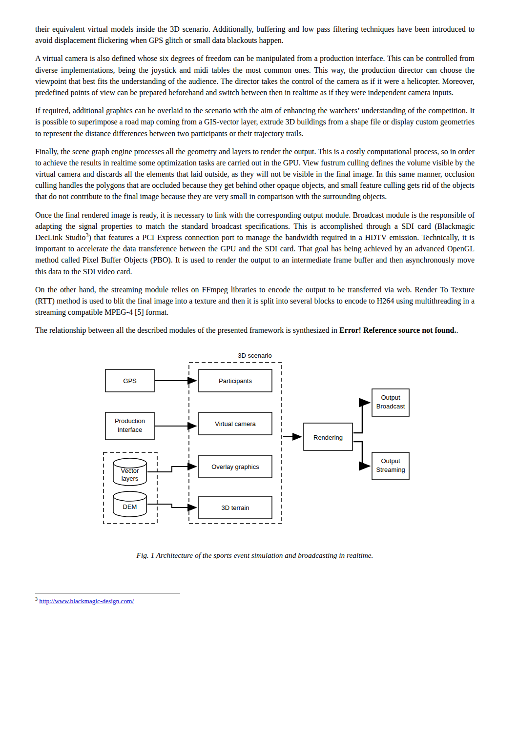their equivalent virtual models inside the 3D scenario. Additionally, buffering and low pass filtering techniques have been introduced to avoid displacement flickering when GPS glitch or small data blackouts happen.
A virtual camera is also defined whose six degrees of freedom can be manipulated from a production interface. This can be controlled from diverse implementations, being the joystick and midi tables the most common ones. This way, the production director can choose the viewpoint that best fits the understanding of the audience. The director takes the control of the camera as if it were a helicopter. Moreover, predefined points of view can be prepared beforehand and switch between then in realtime as if they were independent camera inputs.
If required, additional graphics can be overlaid to the scenario with the aim of enhancing the watchers’ understanding of the competition. It is possible to superimpose a road map coming from a GIS-vector layer, extrude 3D buildings from a shape file or display custom geometries to represent the distance differences between two participants or their trajectory trails.
Finally, the scene graph engine processes all the geometry and layers to render the output. This is a costly computational process, so in order to achieve the results in realtime some optimization tasks are carried out in the GPU. View fustrum culling defines the volume visible by the virtual camera and discards all the elements that laid outside, as they will not be visible in the final image. In this same manner, occlusion culling handles the polygons that are occluded because they get behind other opaque objects, and small feature culling gets rid of the objects that do not contribute to the final image because they are very small in comparison with the surrounding objects.
Once the final rendered image is ready, it is necessary to link with the corresponding output module. Broadcast module is the responsible of adapting the signal properties to match the standard broadcast specifications. This is accomplished through a SDI card (Blackmagic DecLink Studio3) that features a PCI Express connection port to manage the bandwidth required in a HDTV emission. Technically, it is important to accelerate the data transference between the GPU and the SDI card. That goal has being achieved by an advanced OpenGL method called Pixel Buffer Objects (PBO). It is used to render the output to an intermediate frame buffer and then asynchronously move this data to the SDI video card.
On the other hand, the streaming module relies on FFmpeg libraries to encode the output to be transferred via web. Render To Texture (RTT) method is used to blit the final image into a texture and then it is split into several blocks to encode to H264 using multithreading in a streaming compatible MPEG-4 [5] format.
The relationship between all the described modules of the presented framework is synthesized in Error! Reference source not found..
3D scenario GPS Production Interface Vector layers DEM Participants Virtual camera Overlay graphics 3D terrain Rendering Output Broadcast Output Streaming
Fig. 1 Architecture of the sports event simulation and broadcasting in realtime.
3 http://www.blackmagic-design.com/